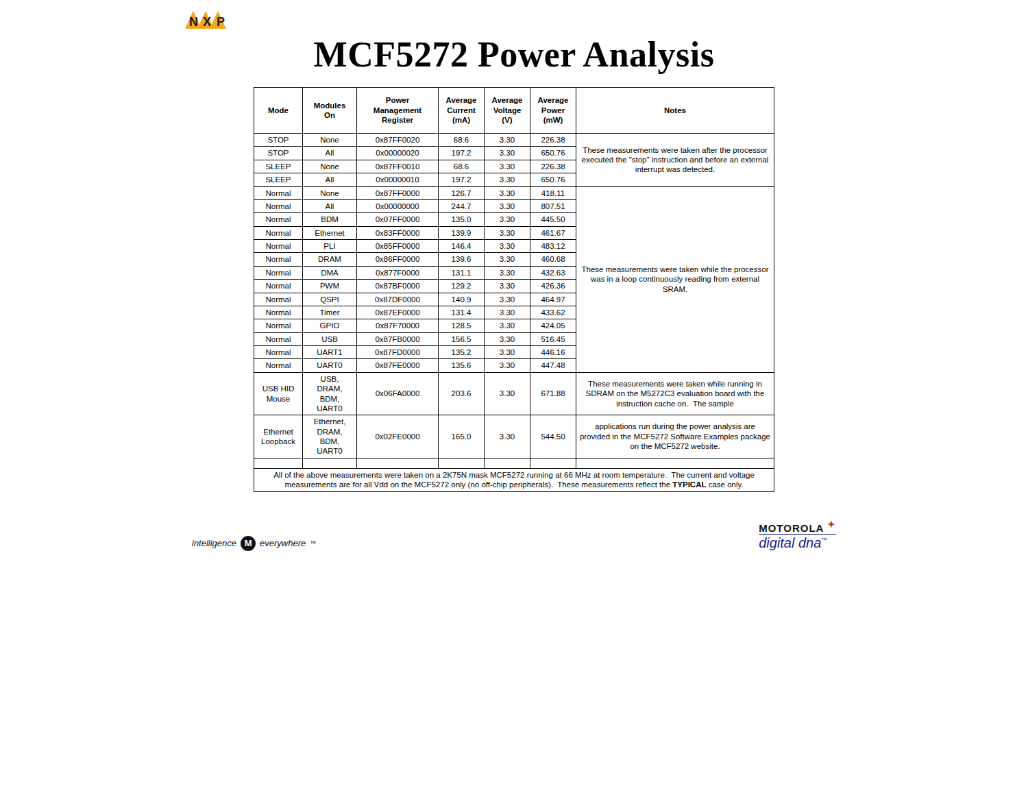N X P
MCF5272 Power Analysis
| Mode | Modules On | Power Management Register | Average Current (mA) | Average Voltage (V) | Average Power (mW) | Notes |
| --- | --- | --- | --- | --- | --- | --- |
| STOP | None | 0x87FF0020 | 68.6 | 3.30 | 226.38 | These measurements were taken after the processor executed the "stop" instruction and before an external interrupt was detected. |
| STOP | All | 0x00000020 | 197.2 | 3.30 | 650.76 |
| SLEEP | None | 0x87FF0010 | 68.6 | 3.30 | 226.38 |
| SLEEP | All | 0x00000010 | 197.2 | 3.30 | 650.76 |
| Normal | None | 0x87FF0000 | 126.7 | 3.30 | 418.11 | These measurements were taken while the processor was in a loop continuously reading from external SRAM. |
| Normal | All | 0x00000000 | 244.7 | 3.30 | 807.51 |
| Normal | BDM | 0x07FF0000 | 135.0 | 3.30 | 445.50 |
| Normal | Ethernet | 0x83FF0000 | 139.9 | 3.30 | 461.67 |
| Normal | PLI | 0x85FF0000 | 146.4 | 3.30 | 483.12 |
| Normal | DRAM | 0x86FF0000 | 139.6 | 3.30 | 460.68 |
| Normal | DMA | 0x877F0000 | 131.1 | 3.30 | 432.63 |
| Normal | PWM | 0x87BF0000 | 129.2 | 3.30 | 426.36 |
| Normal | QSPI | 0x87DF0000 | 140.9 | 3.30 | 464.97 |
| Normal | Timer | 0x87EF0000 | 131.4 | 3.30 | 433.62 |
| Normal | GPIO | 0x87F70000 | 128.5 | 3.30 | 424.05 |
| Normal | USB | 0x87FB0000 | 156.5 | 3.30 | 516.45 |
| Normal | UART1 | 0x87FD0000 | 135.2 | 3.30 | 446.16 |
| Normal | UART0 | 0x87FE0000 | 135.6 | 3.30 | 447.48 |
| USB HID Mouse | USB, DRAM, BDM, UART0 | 0x06FA0000 | 203.6 | 3.30 | 671.88 | These measurements were taken while running in SDRAM on the M5272C3 evaluation board with the instruction cache on. The sample |
| Ethernet Loopback | Ethernet, DRAM, BDM, UART0 | 0x02FE0000 | 165.0 | 3.30 | 544.50 | applications run during the power analysis are provided in the MCF5272 Software Examples package on the MCF5272 website. |
| All of the above measurements were taken on a 2K75N mask MCF5272 running at 66 MHz at room temperature. The current and voltage measurements are for all Vdd on the MCF5272 only (no off-chip peripherals). These measurements reflect the TYPICAL case only. |
intelligence M everywhere ™
MOTOROLA ✦
digital dna™